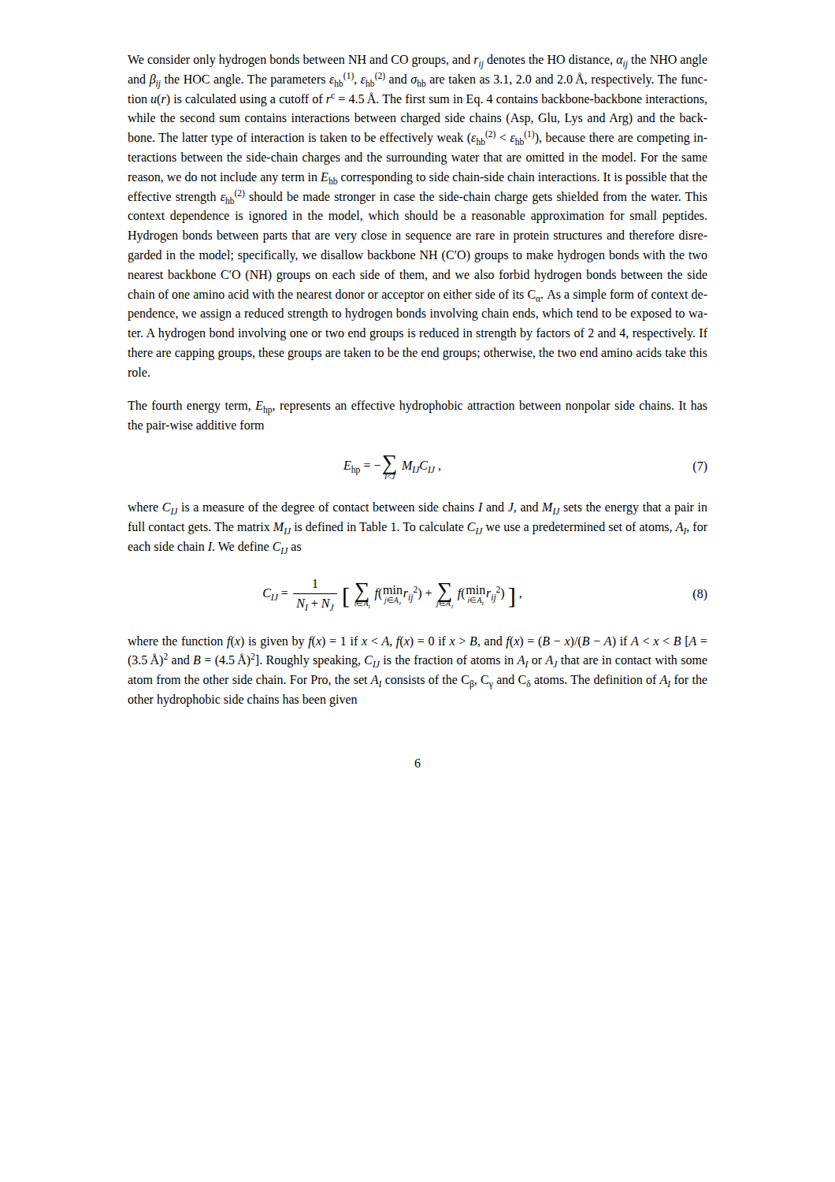We consider only hydrogen bonds between NH and CO groups, and rij denotes the HO distance, αij the NHO angle and βij the HOC angle. The parameters εhb(1), εhb(2) and σhb are taken as 3.1, 2.0 and 2.0 Å, respectively. The function u(r) is calculated using a cutoff of rc = 4.5 Å. The first sum in Eq. 4 contains backbone-backbone interactions, while the second sum contains interactions between charged side chains (Asp, Glu, Lys and Arg) and the backbone. The latter type of interaction is taken to be effectively weak (εhb(2) < εhb(1)), because there are competing interactions between the side-chain charges and the surrounding water that are omitted in the model. For the same reason, we do not include any term in Ehb corresponding to side chain-side chain interactions. It is possible that the effective strength εhb(2) should be made stronger in case the side-chain charge gets shielded from the water. This context dependence is ignored in the model, which should be a reasonable approximation for small peptides. Hydrogen bonds between parts that are very close in sequence are rare in protein structures and therefore disregarded in the model; specifically, we disallow backbone NH (C′O) groups to make hydrogen bonds with the two nearest backbone C′O (NH) groups on each side of them, and we also forbid hydrogen bonds between the side chain of one amino acid with the nearest donor or acceptor on either side of its Cα. As a simple form of context dependence, we assign a reduced strength to hydrogen bonds involving chain ends, which tend to be exposed to water. A hydrogen bond involving one or two end groups is reduced in strength by factors of 2 and 4, respectively. If there are capping groups, these groups are taken to be the end groups; otherwise, the two end amino acids take this role.
The fourth energy term, Ehp, represents an effective hydrophobic attraction between nonpolar side chains. It has the pair-wise additive form
Ehp = −∑I<J MIJCIJ ,
(7)
where CIJ is a measure of the degree of contact between side chains I and J, and MIJ sets the energy that a pair in full contact gets. The matrix MIJ is defined in Table 1. To calculate CIJ we use a predetermined set of atoms, AI, for each side chain I. We define CIJ as
CIJ = 1 NI + NJ [ ∑i∈AI f(min j∈AJ rij2) + ∑j∈AJ f(min i∈AI rij2) ] ,
(8)
where the function f(x) is given by f(x) = 1 if x < A, f(x) = 0 if x > B, and f(x) = (B − x)/(B − A) if A < x < B [A = (3.5 Å)2 and B = (4.5 Å)2]. Roughly speaking, CIJ is the fraction of atoms in AI or AJ that are in contact with some atom from the other side chain. For Pro, the set AI consists of the Cβ, Cγ and Cδ atoms. The definition of AI for the other hydrophobic side chains has been given
6